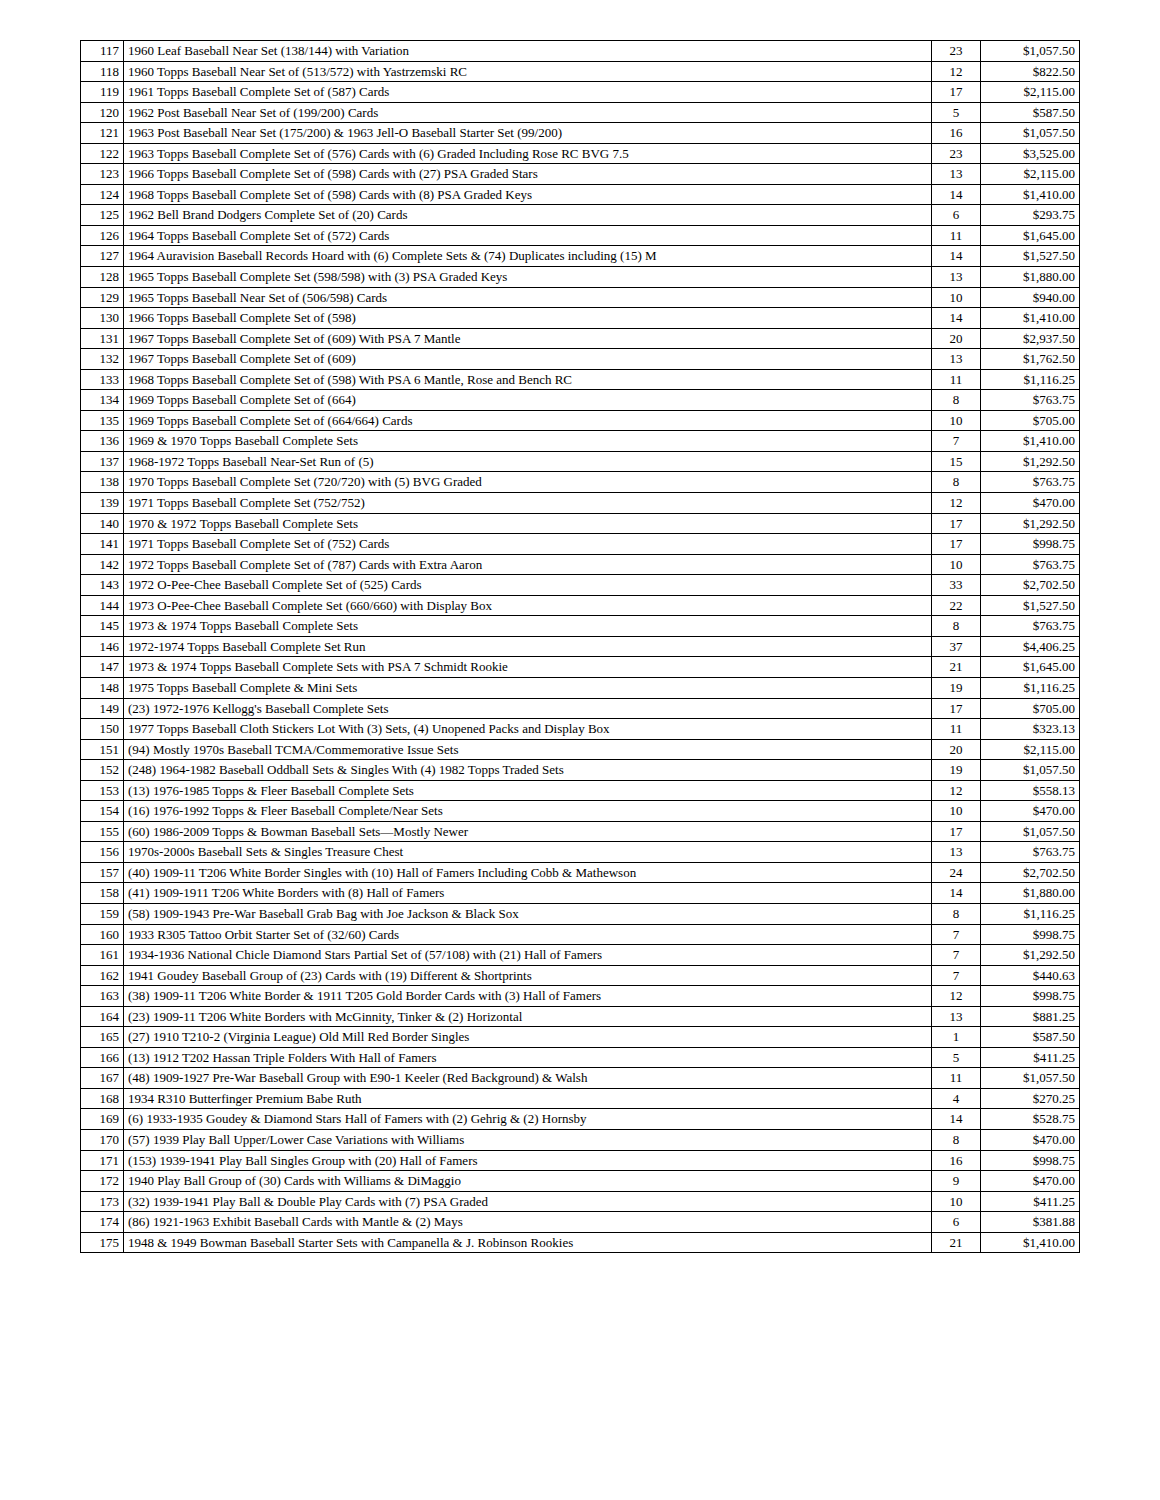| 117 | 1960 Leaf Baseball Near Set (138/144) with Variation | 23 | $1,057.50 |
| 118 | 1960 Topps Baseball Near Set of (513/572) with Yastrzemski RC | 12 | $822.50 |
| 119 | 1961 Topps Baseball Complete Set of (587) Cards | 17 | $2,115.00 |
| 120 | 1962 Post Baseball Near Set of (199/200) Cards | 5 | $587.50 |
| 121 | 1963 Post Baseball Near Set (175/200) & 1963 Jell-O Baseball Starter Set (99/200) | 16 | $1,057.50 |
| 122 | 1963 Topps Baseball Complete Set of (576) Cards with (6) Graded Including Rose RC BVG 7.5 | 23 | $3,525.00 |
| 123 | 1966 Topps Baseball Complete Set of (598) Cards with (27) PSA Graded Stars | 13 | $2,115.00 |
| 124 | 1968 Topps Baseball Complete Set of (598) Cards with (8) PSA Graded Keys | 14 | $1,410.00 |
| 125 | 1962 Bell Brand Dodgers Complete Set of (20) Cards | 6 | $293.75 |
| 126 | 1964 Topps Baseball Complete Set of (572) Cards | 11 | $1,645.00 |
| 127 | 1964 Auravision Baseball Records Hoard with (6) Complete Sets & (74) Duplicates including (15) M | 14 | $1,527.50 |
| 128 | 1965 Topps Baseball Complete Set (598/598) with (3) PSA Graded Keys | 13 | $1,880.00 |
| 129 | 1965 Topps Baseball Near Set of (506/598) Cards | 10 | $940.00 |
| 130 | 1966 Topps Baseball Complete Set of (598) | 14 | $1,410.00 |
| 131 | 1967 Topps Baseball Complete Set of (609) With PSA 7 Mantle | 20 | $2,937.50 |
| 132 | 1967 Topps Baseball Complete Set of (609) | 13 | $1,762.50 |
| 133 | 1968 Topps Baseball Complete Set of (598) With PSA 6 Mantle, Rose and Bench RC | 11 | $1,116.25 |
| 134 | 1969 Topps Baseball Complete Set of (664) | 8 | $763.75 |
| 135 | 1969 Topps Baseball Complete Set of (664/664) Cards | 10 | $705.00 |
| 136 | 1969 & 1970 Topps Baseball Complete Sets | 7 | $1,410.00 |
| 137 | 1968-1972 Topps Baseball Near-Set Run of (5) | 15 | $1,292.50 |
| 138 | 1970 Topps Baseball Complete Set (720/720) with (5) BVG Graded | 8 | $763.75 |
| 139 | 1971 Topps Baseball Complete Set (752/752) | 12 | $470.00 |
| 140 | 1970 & 1972 Topps Baseball Complete Sets | 17 | $1,292.50 |
| 141 | 1971 Topps Baseball Complete Set of (752) Cards | 17 | $998.75 |
| 142 | 1972 Topps Baseball Complete Set of (787) Cards with Extra Aaron | 10 | $763.75 |
| 143 | 1972 O-Pee-Chee Baseball Complete Set of (525) Cards | 33 | $2,702.50 |
| 144 | 1973 O-Pee-Chee Baseball Complete Set (660/660) with Display Box | 22 | $1,527.50 |
| 145 | 1973 & 1974 Topps Baseball Complete Sets | 8 | $763.75 |
| 146 | 1972-1974 Topps Baseball Complete Set Run | 37 | $4,406.25 |
| 147 | 1973 & 1974 Topps Baseball Complete Sets with PSA 7 Schmidt Rookie | 21 | $1,645.00 |
| 148 | 1975 Topps Baseball Complete & Mini Sets | 19 | $1,116.25 |
| 149 | (23) 1972-1976 Kellogg's Baseball Complete Sets | 17 | $705.00 |
| 150 | 1977 Topps Baseball Cloth Stickers Lot With (3) Sets, (4) Unopened Packs and Display Box | 11 | $323.13 |
| 151 | (94) Mostly 1970s Baseball TCMA/Commemorative Issue Sets | 20 | $2,115.00 |
| 152 | (248) 1964-1982 Baseball Oddball Sets & Singles With (4) 1982 Topps Traded Sets | 19 | $1,057.50 |
| 153 | (13) 1976-1985 Topps & Fleer Baseball Complete Sets | 12 | $558.13 |
| 154 | (16) 1976-1992 Topps & Fleer Baseball Complete/Near Sets | 10 | $470.00 |
| 155 | (60) 1986-2009 Topps & Bowman Baseball Sets—Mostly Newer | 17 | $1,057.50 |
| 156 | 1970s-2000s Baseball Sets & Singles Treasure Chest | 13 | $763.75 |
| 157 | (40) 1909-11 T206 White Border Singles with (10) Hall of Famers Including Cobb & Mathewson | 24 | $2,702.50 |
| 158 | (41) 1909-1911 T206 White Borders with (8) Hall of Famers | 14 | $1,880.00 |
| 159 | (58) 1909-1943 Pre-War Baseball Grab Bag with Joe Jackson & Black Sox | 8 | $1,116.25 |
| 160 | 1933 R305 Tattoo Orbit Starter Set of (32/60) Cards | 7 | $998.75 |
| 161 | 1934-1936 National Chicle Diamond Stars Partial Set of (57/108) with (21) Hall of Famers | 7 | $1,292.50 |
| 162 | 1941 Goudey Baseball Group of (23) Cards with (19) Different & Shortprints | 7 | $440.63 |
| 163 | (38) 1909-11 T206 White Border & 1911 T205 Gold Border Cards with (3) Hall of Famers | 12 | $998.75 |
| 164 | (23) 1909-11 T206 White Borders with McGinnity, Tinker & (2) Horizontal | 13 | $881.25 |
| 165 | (27) 1910 T210-2 (Virginia League) Old Mill Red Border Singles | 1 | $587.50 |
| 166 | (13) 1912 T202 Hassan Triple Folders With Hall of Famers | 5 | $411.25 |
| 167 | (48) 1909-1927 Pre-War Baseball Group with E90-1 Keeler (Red Background) & Walsh | 11 | $1,057.50 |
| 168 | 1934 R310 Butterfinger Premium Babe Ruth | 4 | $270.25 |
| 169 | (6) 1933-1935 Goudey & Diamond Stars Hall of Famers with (2) Gehrig & (2) Hornsby | 14 | $528.75 |
| 170 | (57) 1939 Play Ball Upper/Lower Case Variations with Williams | 8 | $470.00 |
| 171 | (153) 1939-1941 Play Ball Singles Group with (20) Hall of Famers | 16 | $998.75 |
| 172 | 1940 Play Ball Group of (30) Cards with Williams & DiMaggio | 9 | $470.00 |
| 173 | (32) 1939-1941 Play Ball & Double Play Cards with (7) PSA Graded | 10 | $411.25 |
| 174 | (86) 1921-1963 Exhibit Baseball Cards with Mantle & (2) Mays | 6 | $381.88 |
| 175 | 1948 & 1949 Bowman Baseball Starter Sets with Campanella & J. Robinson Rookies | 21 | $1,410.00 |